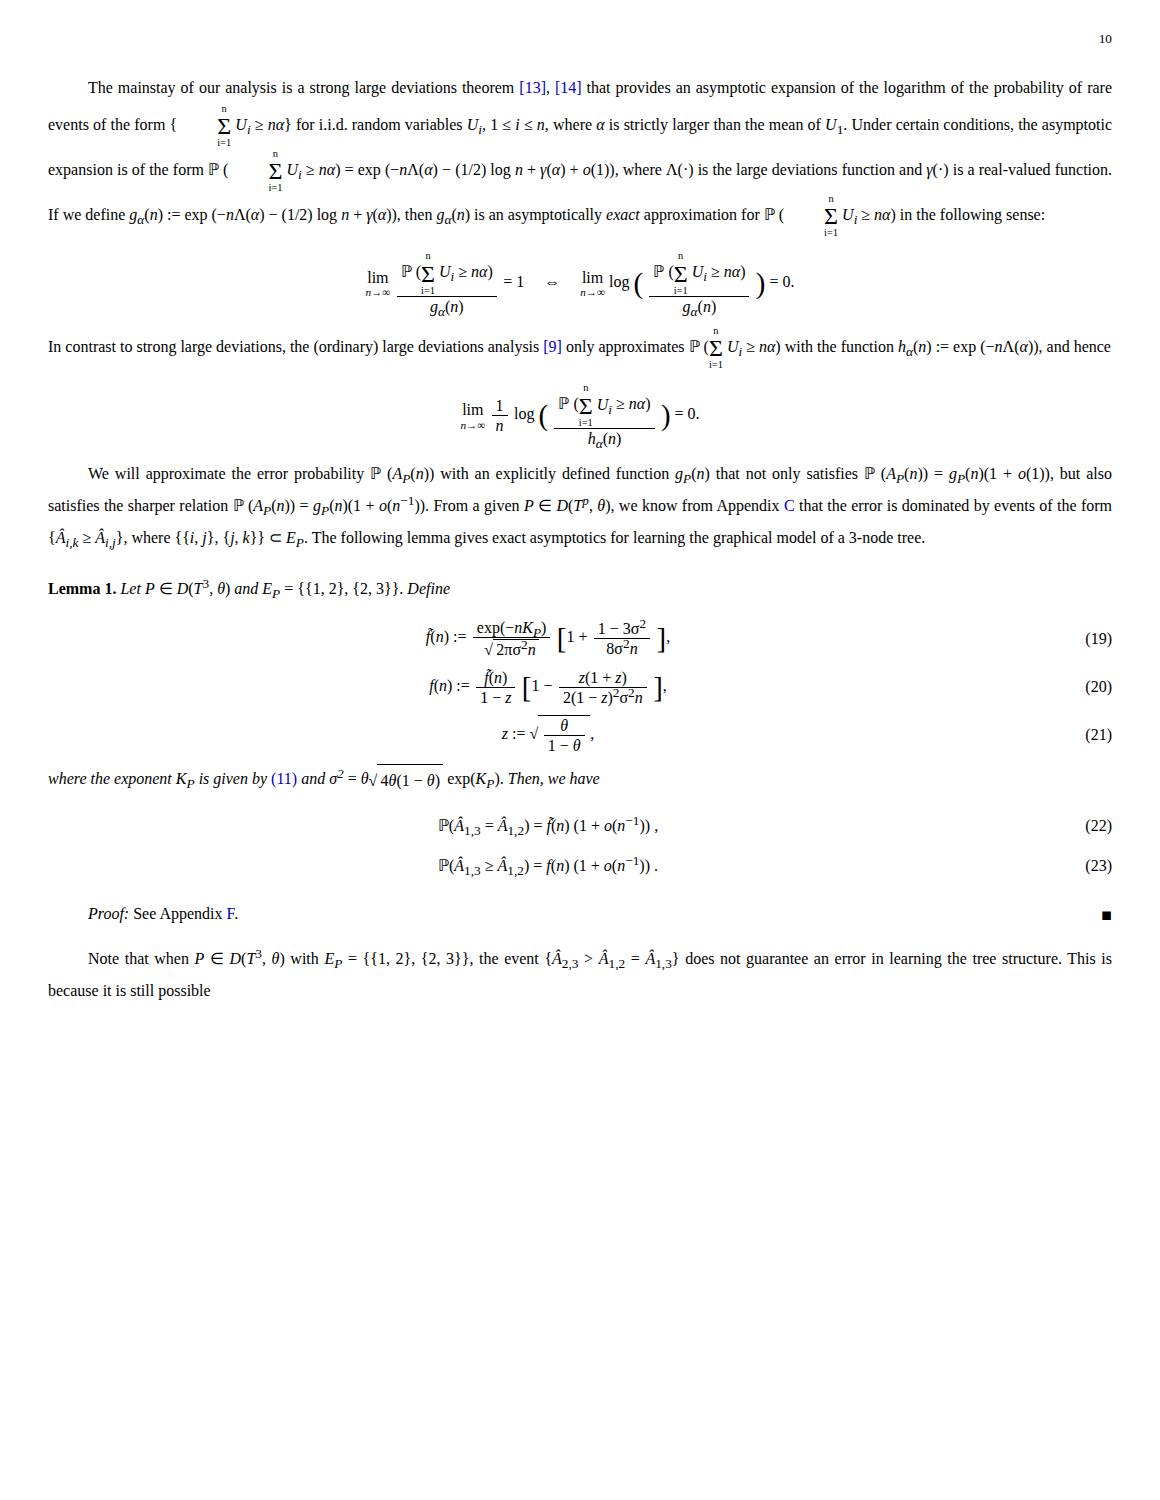10
The mainstay of our analysis is a strong large deviations theorem [13], [14] that provides an asymptotic expansion of the logarithm of the probability of rare events of the form {nΣi=1 Ui ≥ nα} for i.i.d. random variables Ui, 1 ≤ i ≤ n, where α is strictly larger than the mean of U1. Under certain conditions, the asymptotic expansion is of the form ℙ (nΣi=1 Ui ≥ nα) = exp (−n Λ(α) − (1/2) log n + γ(α) + o(1)), where Λ(·) is the large deviations function and γ(·) is a real-valued function. If we define gα(n) := exp (−n Λ(α) − (1/2) log n + γ(α)), then gα(n) is an asymptotically exact approximation for ℙ (nΣi=1 Ui ≥ nα) in the following sense:
lim n→∞ ℙ (nΣi=1 Ui ≥ nα) gα(n) = 1 ⇔ lim n→∞ log ( ℙ (nΣi=1 Ui ≥ nα) gα(n) ) = 0.
In contrast to strong large deviations, the (ordinary) large deviations analysis [9] only approximates ℙ (nΣi=1 Ui ≥ nα) with the function hα(n) := exp (−n Λ(α)), and hence
lim n→∞ 1 n log ( ℙ (nΣi=1 Ui ≥ nα) hα(n) ) = 0.
We will approximate the error probability ℙ (AP(n)) with an explicitly defined function gP(n) that not only satisfies ℙ (AP(n)) = gP(n)(1 + o(1)), but also satisfies the sharper relation ℙ (AP(n)) = gP(n)(1 + o(n−1)). From a given P ∈ D(Tp, θ), we know from Appendix C that the error is dominated by events of the form {Âi,k ≥ Âi,j}, where {{i, j}, {j, k}} ⊂ EP. The following lemma gives exact asymptotics for learning the graphical model of a 3-node tree.
Lemma 1. Let P ∈ D(T3, θ) and EP = {{1, 2}, {2, 3}}. Define
f̃(n) := exp(−nKP)√2πσ2n [1 + 1 − 3σ28σ2n ],
(19)
f(n) := f̃(n) 1 − z [1 − z(1 + z) 2(1 − z)2σ2n ],
(20)
z := √θ 1 − θ,
(21)
where the exponent KP is given by (11) and σ2 = θ√4θ(1 − θ) exp(KP). Then, we have
ℙ(Â1,3 = Â1,2) = f̃(n) (1 + o(n−1)) ,
(22)
ℙ(Â1,3 ≥ Â1,2) = f(n) (1 + o(n−1)) .
(23)
Proof: See Appendix F. ■
Note that when P ∈ D(T3, θ) with EP = {{1, 2}, {2, 3}}, the event {Â2,3 > Â1,2 = Â1,3} does not guarantee an error in learning the tree structure. This is because it is still possible